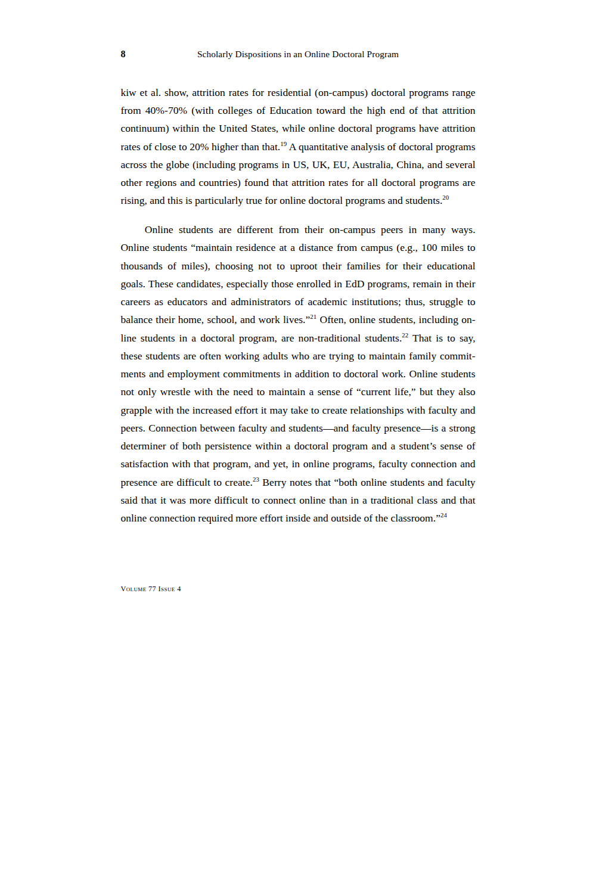8
Scholarly Dispositions in an Online Doctoral Program
kiw et al. show, attrition rates for residential (on-campus) doctoral programs range from 40%-70% (with colleges of Education toward the high end of that attrition continuum) within the United States, while online doctoral programs have attrition rates of close to 20% higher than that.19 A quantitative analysis of doctoral programs across the globe (including programs in US, UK, EU, Australia, China, and several other regions and countries) found that attrition rates for all doctoral programs are rising, and this is particularly true for online doctoral programs and students.20
Online students are different from their on-campus peers in many ways. Online students “maintain residence at a distance from campus (e.g., 100 miles to thousands of miles), choosing not to uproot their families for their educational goals. These candidates, especially those enrolled in EdD programs, remain in their careers as educators and administrators of academic institutions; thus, struggle to balance their home, school, and work lives.”21 Often, online students, including online students in a doctoral program, are non-traditional students.22 That is to say, these students are often working adults who are trying to maintain family commitments and employment commitments in addition to doctoral work. Online students not only wrestle with the need to maintain a sense of “current life,” but they also grapple with the increased effort it may take to create relationships with faculty and peers. Connection between faculty and students—and faculty presence—is a strong determiner of both persistence within a doctoral program and a student’s sense of satisfaction with that program, and yet, in online programs, faculty connection and presence are difficult to create.23 Berry notes that “both online students and faculty said that it was more difficult to connect online than in a traditional class and that online connection required more effort inside and outside of the classroom.”24
Volume 77 Issue 4